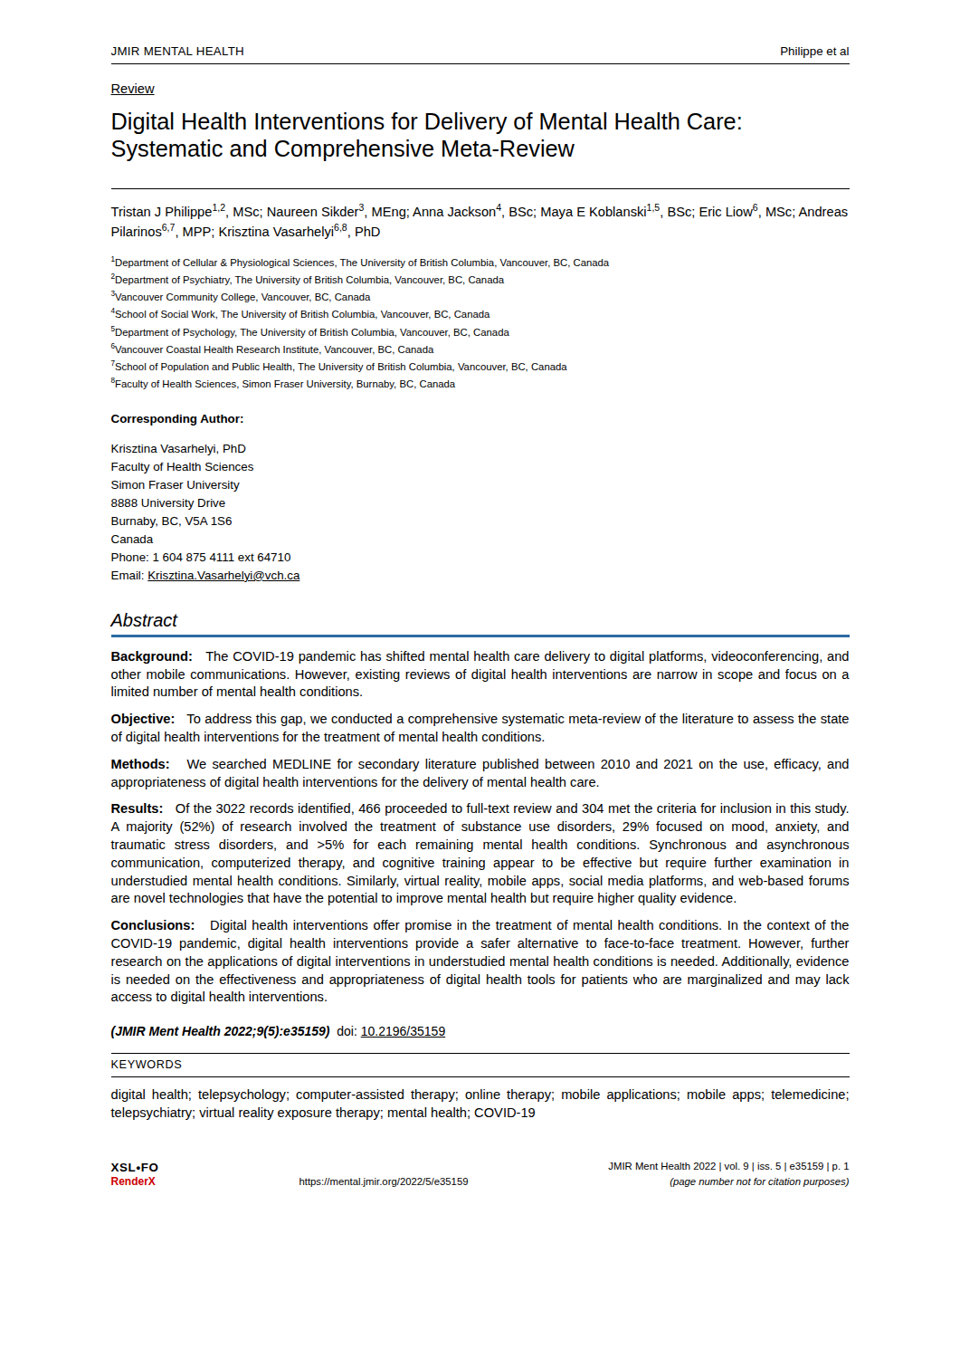JMIR MENTAL HEALTH Philippe et al
Review
Digital Health Interventions for Delivery of Mental Health Care: Systematic and Comprehensive Meta-Review
Tristan J Philippe1,2, MSc; Naureen Sikder3, MEng; Anna Jackson4, BSc; Maya E Koblanski1,5, BSc; Eric Liow6, MSc; Andreas Pilarinos6,7, MPP; Krisztina Vasarhelyi6,8, PhD
1Department of Cellular & Physiological Sciences, The University of British Columbia, Vancouver, BC, Canada
2Department of Psychiatry, The University of British Columbia, Vancouver, BC, Canada
3Vancouver Community College, Vancouver, BC, Canada
4School of Social Work, The University of British Columbia, Vancouver, BC, Canada
5Department of Psychology, The University of British Columbia, Vancouver, BC, Canada
6Vancouver Coastal Health Research Institute, Vancouver, BC, Canada
7School of Population and Public Health, The University of British Columbia, Vancouver, BC, Canada
8Faculty of Health Sciences, Simon Fraser University, Burnaby, BC, Canada
Corresponding Author:
Krisztina Vasarhelyi, PhD
Faculty of Health Sciences
Simon Fraser University
8888 University Drive
Burnaby, BC, V5A 1S6
Canada
Phone: 1 604 875 4111 ext 64710
Email: Krisztina.Vasarhelyi@vch.ca
Abstract
Background: The COVID-19 pandemic has shifted mental health care delivery to digital platforms, videoconferencing, and other mobile communications. However, existing reviews of digital health interventions are narrow in scope and focus on a limited number of mental health conditions.
Objective: To address this gap, we conducted a comprehensive systematic meta-review of the literature to assess the state of digital health interventions for the treatment of mental health conditions.
Methods: We searched MEDLINE for secondary literature published between 2010 and 2021 on the use, efficacy, and appropriateness of digital health interventions for the delivery of mental health care.
Results: Of the 3022 records identified, 466 proceeded to full-text review and 304 met the criteria for inclusion in this study. A majority (52%) of research involved the treatment of substance use disorders, 29% focused on mood, anxiety, and traumatic stress disorders, and >5% for each remaining mental health conditions. Synchronous and asynchronous communication, computerized therapy, and cognitive training appear to be effective but require further examination in understudied mental health conditions. Similarly, virtual reality, mobile apps, social media platforms, and web-based forums are novel technologies that have the potential to improve mental health but require higher quality evidence.
Conclusions: Digital health interventions offer promise in the treatment of mental health conditions. In the context of the COVID-19 pandemic, digital health interventions provide a safer alternative to face-to-face treatment. However, further research on the applications of digital interventions in understudied mental health conditions is needed. Additionally, evidence is needed on the effectiveness and appropriateness of digital health tools for patients who are marginalized and may lack access to digital health interventions.
(JMIR Ment Health 2022;9(5):e35159) doi: 10.2196/35159
KEYWORDS
digital health; telepsychology; computer-assisted therapy; online therapy; mobile applications; mobile apps; telemedicine; telepsychiatry; virtual reality exposure therapy; mental health; COVID-19
XSL•FO
RenderX
https://mental.jmir.org/2022/5/e35159
JMIR Ment Health 2022 | vol. 9 | iss. 5 | e35159 | p. 1
(page number not for citation purposes)